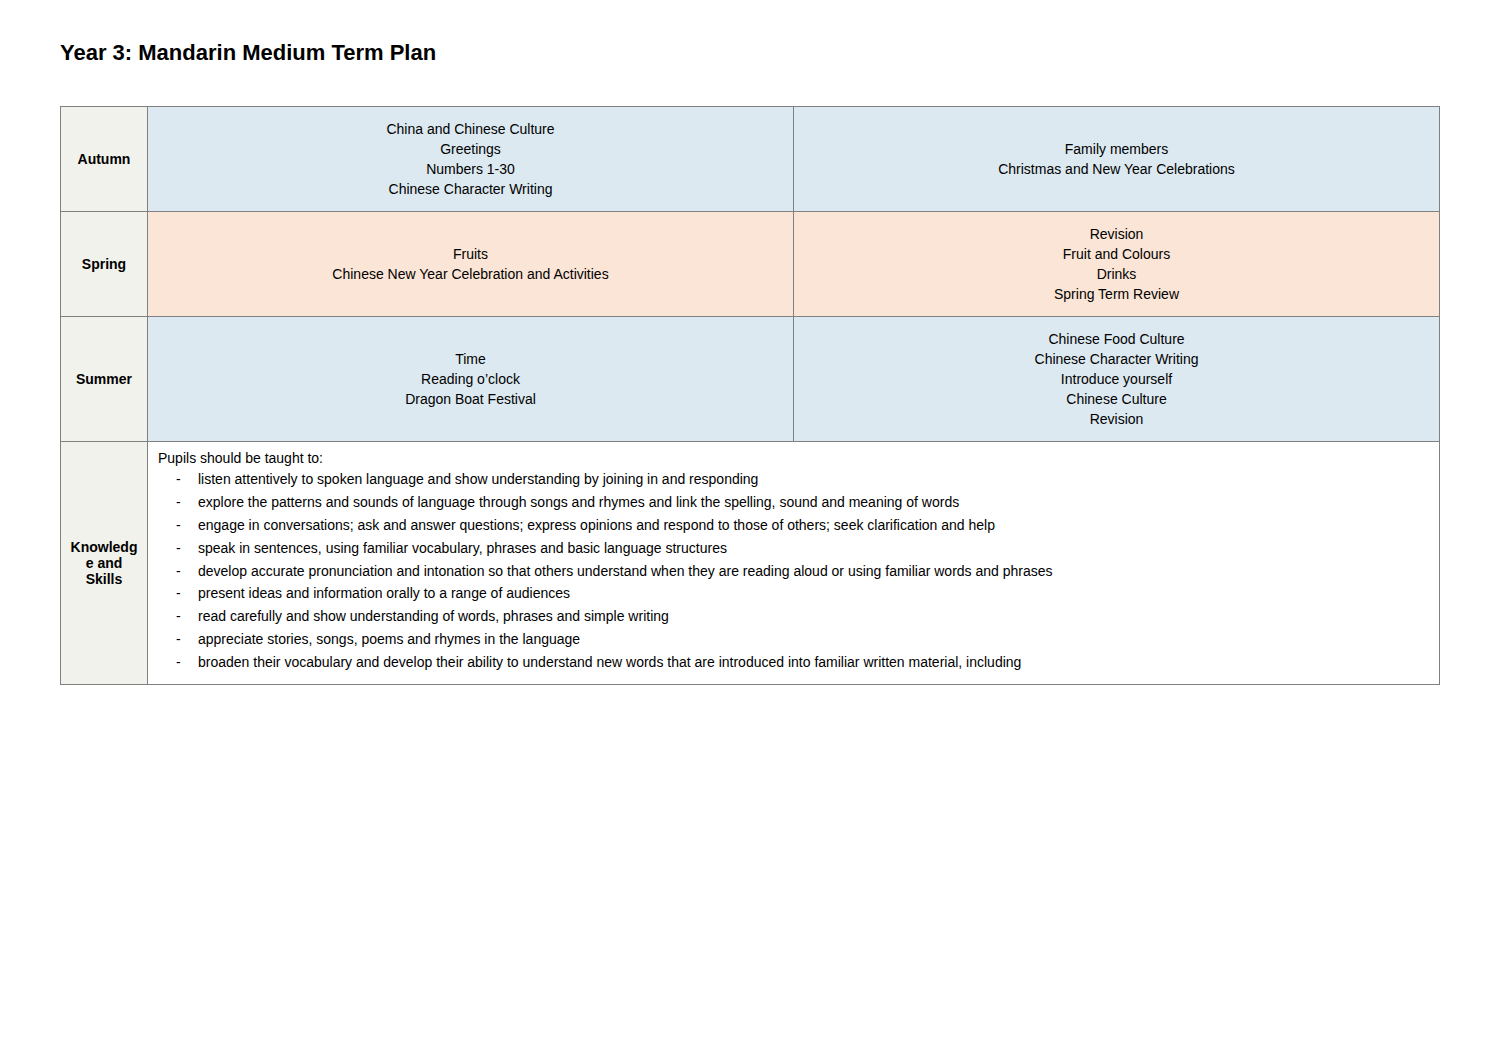Year 3: Mandarin Medium Term Plan
| Autumn | China and Chinese Culture Greetings Numbers 1-30 Chinese Character Writing | Family members Christmas and New Year Celebrations |
| Spring | Fruits Chinese New Year Celebration and Activities | Revision Fruit and Colours Drinks Spring Term Review |
| Summer | Time Reading o’clock Dragon Boat Festival | Chinese Food Culture Chinese Character Writing Introduce yourself Chinese Culture Revision |
| Knowledge and Skills | Pupils should be taught to: listen attentively to spoken language and show understanding by joining in and responding explore the patterns and sounds of language through songs and rhymes and link the spelling, sound and meaning of words engage in conversations; ask and answer questions; express opinions and respond to those of others; seek clarification and help speak in sentences, using familiar vocabulary, phrases and basic language structures develop accurate pronunciation and intonation so that others understand when they are reading aloud or using familiar words and phrases present ideas and information orally to a range of audiences read carefully and show understanding of words, phrases and simple writing appreciate stories, songs, poems and rhymes in the language broaden their vocabulary and develop their ability to understand new words that are introduced into familiar written material, including |